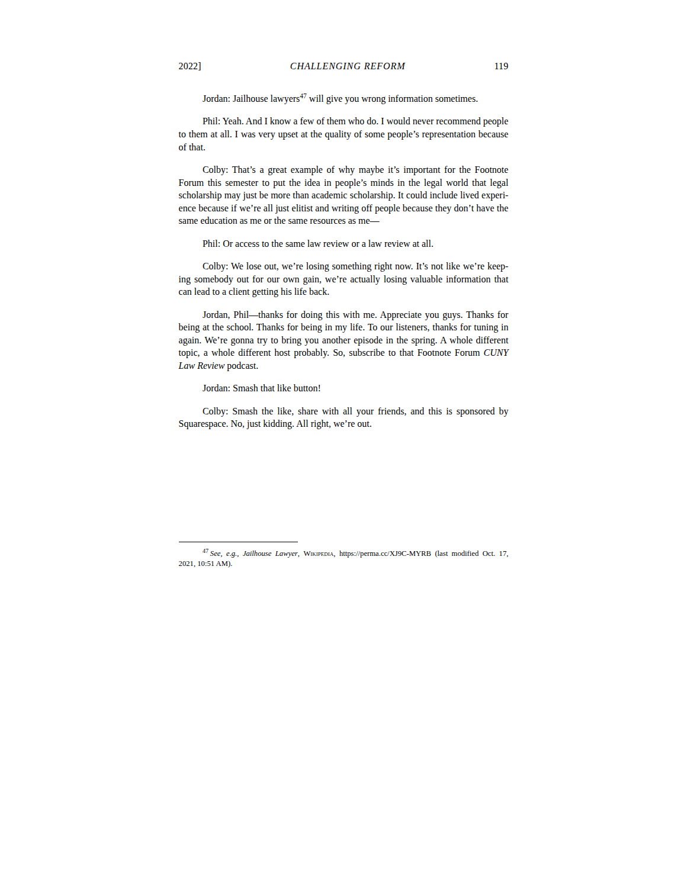2022] Challenging Reform 119
Jordan: Jailhouse lawyers47 will give you wrong information sometimes.
Phil: Yeah. And I know a few of them who do. I would never recommend people to them at all. I was very upset at the quality of some people’s representation because of that.
Colby: That’s a great example of why maybe it’s important for the Footnote Forum this semester to put the idea in people’s minds in the legal world that legal scholarship may just be more than academic scholarship. It could include lived experience because if we’re all just elitist and writing off people because they don’t have the same education as me or the same resources as me—
Phil: Or access to the same law review or a law review at all.
Colby: We lose out, we’re losing something right now. It’s not like we’re keeping somebody out for our own gain, we’re actually losing valuable information that can lead to a client getting his life back.
Jordan, Phil—thanks for doing this with me. Appreciate you guys. Thanks for being at the school. Thanks for being in my life. To our listeners, thanks for tuning in again. We’re gonna try to bring you another episode in the spring. A whole different topic, a whole different host probably. So, subscribe to that Footnote Forum CUNY Law Review podcast.
Jordan: Smash that like button!
Colby: Smash the like, share with all your friends, and this is sponsored by Squarespace. No, just kidding. All right, we’re out.
47 See, e.g., Jailhouse Lawyer, Wikipedia, https://perma.cc/XJ9C-MYRB (last modified Oct. 17, 2021, 10:51 AM).